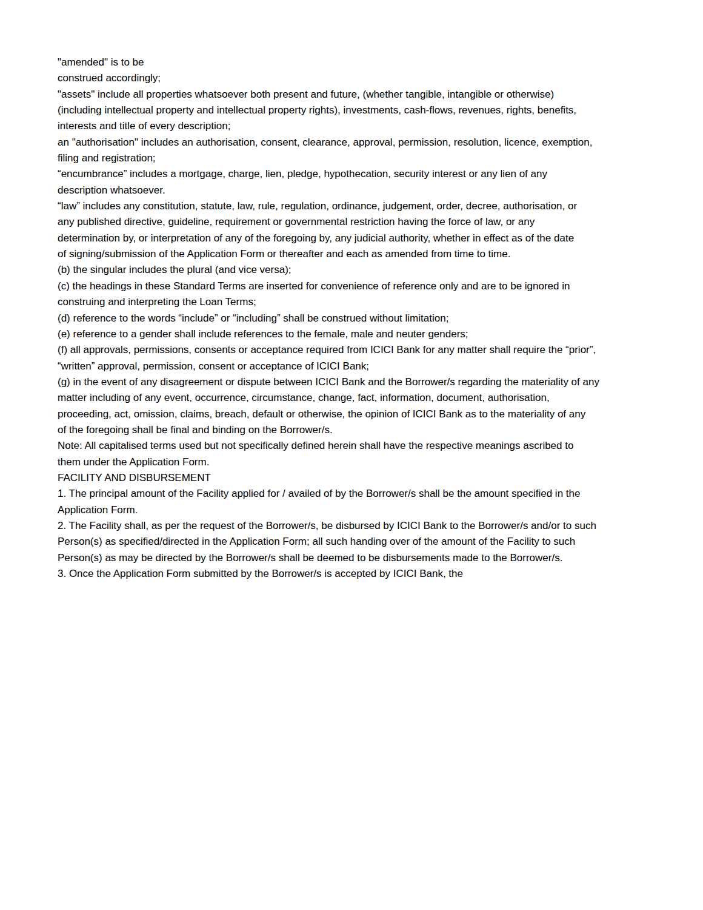"amended" is to be
construed accordingly;
"assets" include all properties whatsoever both present and future, (whether tangible, intangible or otherwise)
(including intellectual property and intellectual property rights), investments, cash-flows, revenues, rights, benefits,
interests and title of every description;
an "authorisation" includes an authorisation, consent, clearance, approval, permission, resolution, licence, exemption,
filing and registration;
“encumbrance” includes a mortgage, charge, lien, pledge, hypothecation, security interest or any lien of any
description whatsoever.
“law” includes any constitution, statute, law, rule, regulation, ordinance, judgement, order, decree, authorisation, or
any published directive, guideline, requirement or governmental restriction having the force of law, or any
determination by, or interpretation of any of the foregoing by, any judicial authority, whether in effect as of the date
of signing/submission of the Application Form or thereafter and each as amended from time to time.
(b) the singular includes the plural (and vice versa);
(c) the headings in these Standard Terms are inserted for convenience of reference only and are to be ignored in
construing and interpreting the Loan Terms;
(d) reference to the words “include” or “including” shall be construed without limitation;
(e) reference to a gender shall include references to the female, male and neuter genders;
(f) all approvals, permissions, consents or acceptance required from ICICI Bank for any matter shall require the “prior”,
“written” approval, permission, consent or acceptance of ICICI Bank;
(g) in the event of any disagreement or dispute between ICICI Bank and the Borrower/s regarding the materiality of any
matter including of any event, occurrence, circumstance, change, fact, information, document, authorisation,
proceeding, act, omission, claims, breach, default or otherwise, the opinion of ICICI Bank as to the materiality of any
of the foregoing shall be final and binding on the Borrower/s.
Note: All capitalised terms used but not specifically defined herein shall have the respective meanings ascribed to
them under the Application Form.
FACILITY AND DISBURSEMENT
1. The principal amount of the Facility applied for / availed of by the Borrower/s shall be the amount specified in the
Application Form.
2. The Facility shall, as per the request of the Borrower/s, be disbursed by ICICI Bank to the Borrower/s and/or to such
Person(s) as specified/directed in the Application Form; all such handing over of the amount of the Facility to such
Person(s) as may be directed by the Borrower/s shall be deemed to be disbursements made to the Borrower/s.
3. Once the Application Form submitted by the Borrower/s is accepted by ICICI Bank, the